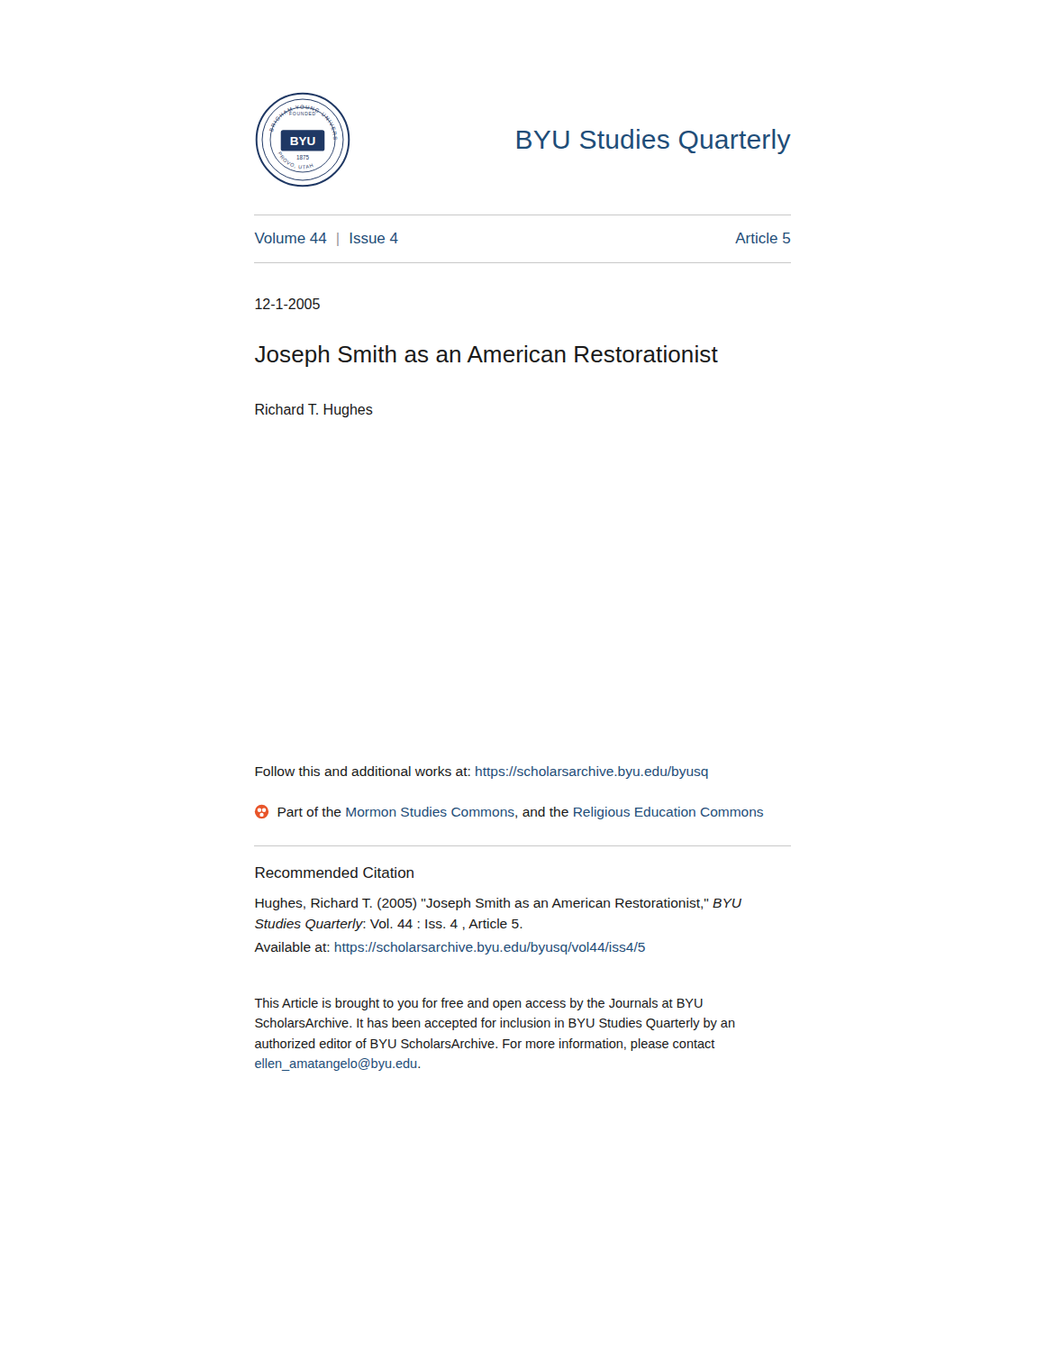BYU 1875 BRIGHAM YOUNG UNIVERSITY PROVO, UTAH FOUNDED
BYU Studies Quarterly
Volume 44|Issue 4
Article 5
12-1-2005
Joseph Smith as an American Restorationist
Richard T. Hughes
Follow this and additional works at: https://scholarsarchive.byu.edu/byusq
Part of the Mormon Studies Commons, and the Religious Education Commons
Recommended Citation
Hughes, Richard T. (2005) "Joseph Smith as an American Restorationist," BYU Studies Quarterly: Vol. 44 : Iss. 4 , Article 5.
Available at: https://scholarsarchive.byu.edu/byusq/vol44/iss4/5
This Article is brought to you for free and open access by the Journals at BYU ScholarsArchive. It has been accepted for inclusion in BYU Studies Quarterly by an authorized editor of BYU ScholarsArchive. For more information, please contact ellen_amatangelo@byu.edu.